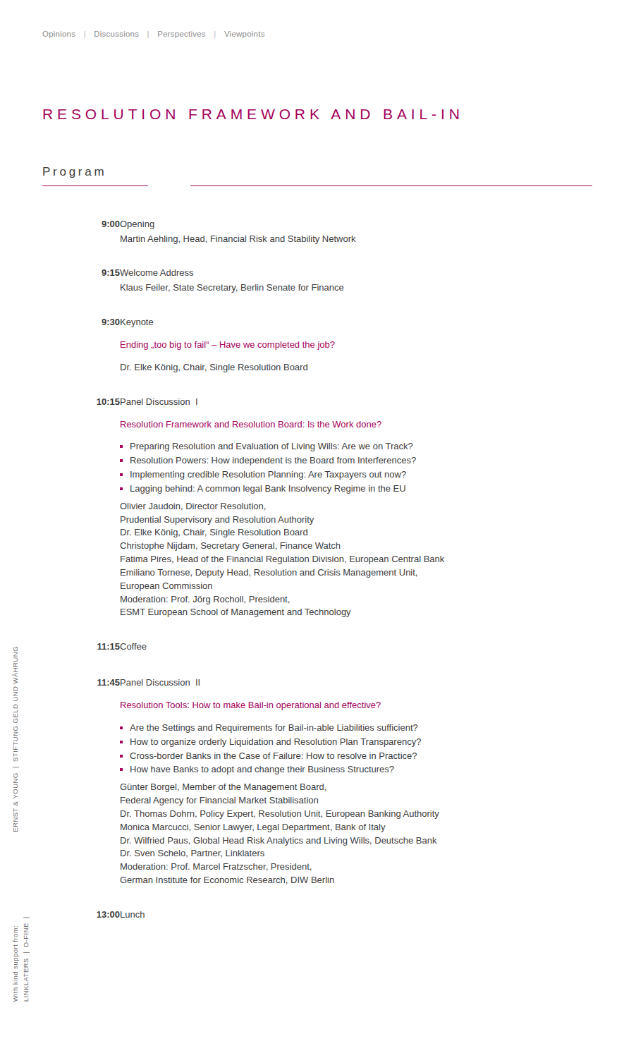Opinions | Discussions | Perspectives | Viewpoints
Resolution Framework and Bail-in
Program
| 9:00 | Opening Martin Aehling, Head, Financial Risk and Stability Network |
| 9:15 | Welcome Address Klaus Feiler, State Secretary, Berlin Senate for Finance |
| 9:30 | Keynote Ending „too big to fail“ – Have we completed the job? Dr. Elke König, Chair, Single Resolution Board |
| 10:15 | Panel Discussion I Resolution Framework and Resolution Board: Is the Work done? Preparing Resolution and Evaluation of Living Wills: Are we on Track? Resolution Powers: How independent is the Board from Interferences? Implementing credible Resolution Planning: Are Taxpayers out now? Lagging behind: A common legal Bank Insolvency Regime in the EU Olivier Jaudoin, Director Resolution, Prudential Supervisory and Resolution Authority Dr. Elke König, Chair, Single Resolution Board Christophe Nijdam, Secretary General, Finance Watch Fatima Pires, Head of the Financial Regulation Division, European Central Bank Emiliano Tornese, Deputy Head, Resolution and Crisis Management Unit, European Commission Moderation: Prof. Jörg Rocholl, President, ESMT European School of Management and Technology |
| 11:15 | Coffee |
| 11:45 | Panel Discussion II Resolution Tools: How to make Bail-in operational and effective? Are the Settings and Requirements for Bail-in-able Liabilities sufficient? How to organize orderly Liquidation and Resolution Plan Transparency? Cross-border Banks in the Case of Failure: How to resolve in Practice? How have Banks to adopt and change their Business Structures? Günter Borgel, Member of the Management Board, Federal Agency for Financial Market Stabilisation Dr. Thomas Dohrn, Policy Expert, Resolution Unit, European Banking Authority Monica Marcucci, Senior Lawyer, Legal Department, Bank of Italy Dr. Wilfried Paus, Global Head Risk Analytics and Living Wills, Deutsche Bank Dr. Sven Schelo, Partner, Linklaters Moderation: Prof. Marcel Fratzscher, President, German Institute for Economic Research, DIW Berlin |
| 13:00 | Lunch |
ERNST & YOUNG | STIFTUNG GELD UND WÄHRUNG
With kind support from:
LINKLATERS | D-FINE |